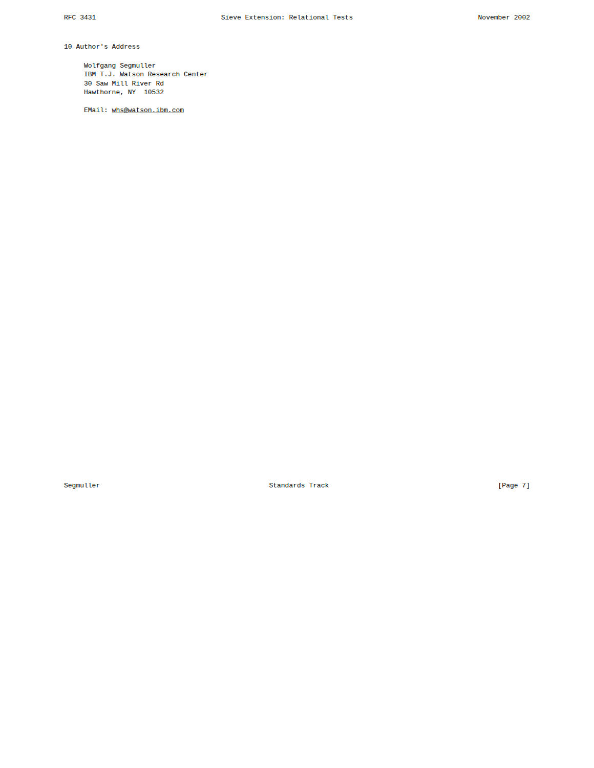RFC 3431 Sieve Extension: Relational Tests November 2002
10 Author's Address
Wolfgang Segmuller
IBM T.J. Watson Research Center
30 Saw Mill River Rd
Hawthorne, NY  10532
EMail: whs@watson.ibm.com
Segmuller Standards Track [Page 7]